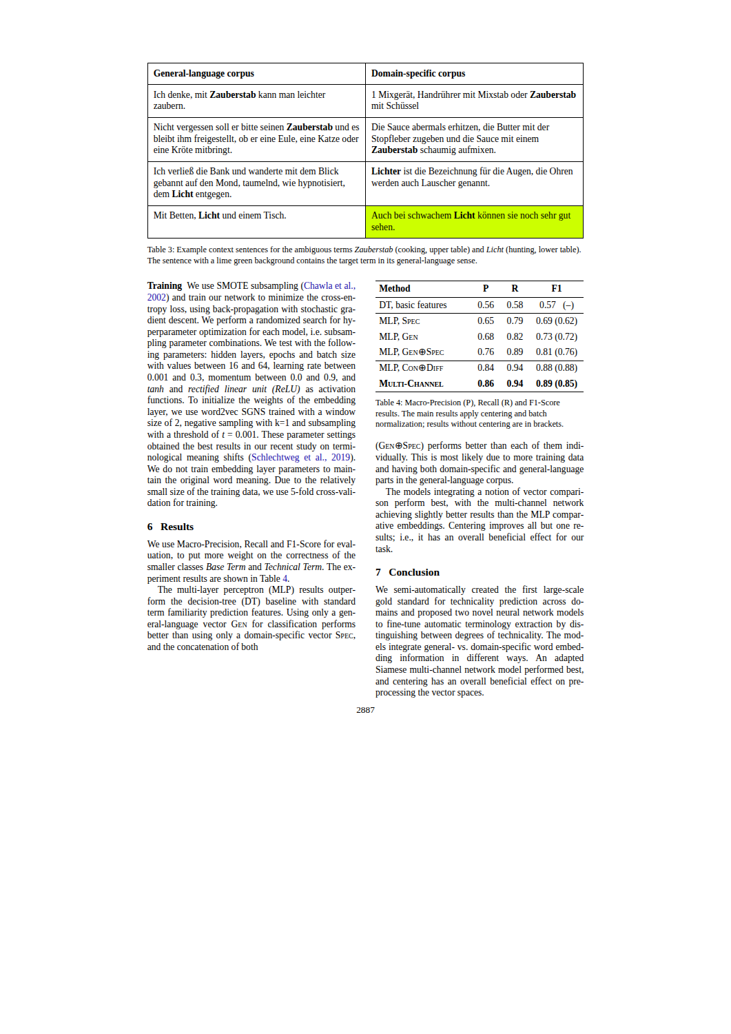| General-language corpus | Domain-specific corpus |
| --- | --- |
| Ich denke, mit Zauberstab kann man leichter zaubern. | 1 Mixgerät, Handrührer mit Mixstab oder Zauberstab mit Schüssel |
| Nicht vergessen soll er bitte seinen Zauberstab und es bleibt ihm freigestellt, ob er eine Eule, eine Katze oder eine Kröte mitbringt. | Die Sauce abermals erhitzen, die Butter mit der Stopfleber zugeben und die Sauce mit einem Zauberstab schaumig aufmixen. |
| Ich verließ die Bank und wanderte mit dem Blick gebannt auf den Mond, taumelnd, wie hypnotisiert, dem Licht entgegen. | Lichter ist die Bezeichnung für die Augen, die Ohren werden auch Lauscher genannt. |
| Mit Betten, Licht und einem Tisch. | Auch bei schwachem Licht können sie noch sehr gut sehen. |
Table 3: Example context sentences for the ambiguous terms Zauberstab (cooking, upper table) and Licht (hunting, lower table). The sentence with a lime green background contains the target term in its general-language sense.
Training We use SMOTE subsampling (Chawla et al., 2002) and train our network to minimize the cross-entropy loss, using back-propagation with stochastic gradient descent. We perform a randomized search for hyperparameter optimization for each model, i.e. subsampling parameter combinations. We test with the following parameters: hidden layers, epochs and batch size with values between 16 and 64, learning rate between 0.001 and 0.3, momentum between 0.0 and 0.9, and tanh and rectified linear unit (ReLU) as activation functions. To initialize the weights of the embedding layer, we use word2vec SGNS trained with a window size of 2, negative sampling with k=1 and subsampling with a threshold of t = 0.001. These parameter settings obtained the best results in our recent study on terminological meaning shifts (Schlechtweg et al., 2019). We do not train embedding layer parameters to maintain the original word meaning. Due to the relatively small size of the training data, we use 5-fold cross-validation for training.
6 Results
We use Macro-Precision, Recall and F1-Score for evaluation, to put more weight on the correctness of the smaller classes Base Term and Technical Term. The experiment results are shown in Table 4.
The multi-layer perceptron (MLP) results outperform the decision-tree (DT) baseline with standard term familiarity prediction features. Using only a general-language vector Gen for classification performs better than using only a domain-specific vector Spec, and the concatenation of both
| Method | P | R | F1 |
| --- | --- | --- | --- |
| DT, basic features | 0.56 | 0.58 | 0.57 (–) |
| MLP, Spec | 0.65 | 0.79 | 0.69 (0.62) |
| MLP, Gen | 0.68 | 0.82 | 0.73 (0.72) |
| MLP, Gen ⊕ Spec | 0.76 | 0.89 | 0.81 (0.76) |
| MLP, Con ⊕ Diff | 0.84 | 0.94 | 0.88 (0.88) |
| Multi-Channel | 0.86 | 0.94 | 0.89 (0.85) |
Table 4: Macro-Precision (P), Recall (R) and F1-Score results. The main results apply centering and batch normalization; results without centering are in brackets.
(Gen⊕Spec) performs better than each of them individually. This is most likely due to more training data and having both domain-specific and general-language parts in the general-language corpus.
The models integrating a notion of vector comparison perform best, with the multi-channel network achieving slightly better results than the MLP comparative embeddings. Centering improves all but one results; i.e., it has an overall beneficial effect for our task.
7 Conclusion
We semi-automatically created the first large-scale gold standard for technicality prediction across domains and proposed two novel neural network models to fine-tune automatic terminology extraction by distinguishing between degrees of technicality. The models integrate general- vs. domain-specific word embedding information in different ways. An adapted Siamese multi-channel network model performed best, and centering has an overall beneficial effect on pre-processing the vector spaces.
2887